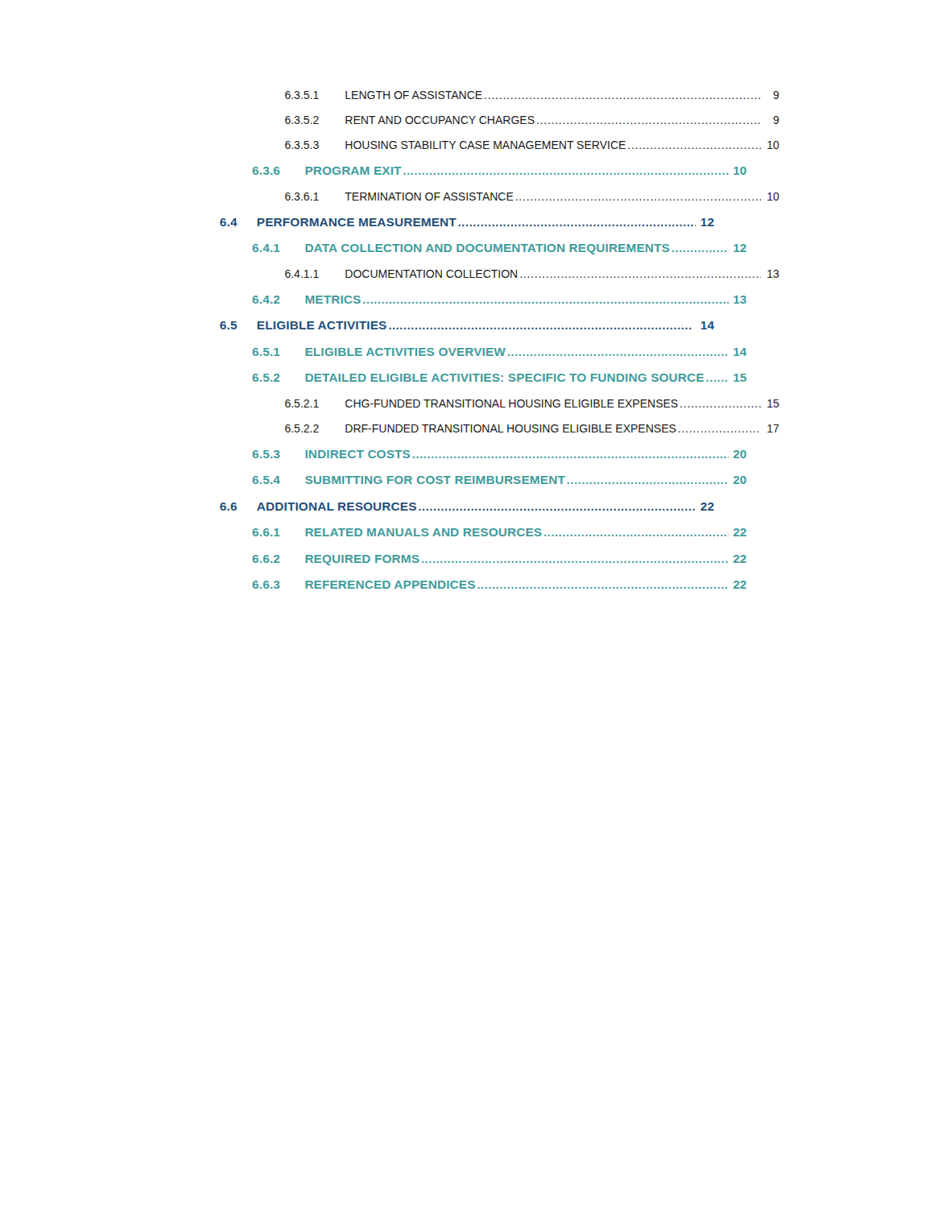6.3.5.1 LENGTH OF ASSISTANCE .................................................................................................. 9
6.3.5.2 RENT AND OCCUPANCY CHARGES ......................................................................... 9
6.3.5.3 HOUSING STABILITY CASE MANAGEMENT SERVICE ............................................................ 10
6.3.6 PROGRAM EXIT ......................................................................................... 10
6.3.6.1 TERMINATION OF ASSISTANCE ............................................................................. 10
6.4 PERFORMANCE MEASUREMENT ....................................................................... 12
6.4.1 DATA COLLECTION AND DOCUMENTATION REQUIREMENTS ..................................... 12
6.4.1.1 DOCUMENTATION COLLECTION ............................................................................. 13
6.4.2 METRICS ..................................................................................................... 13
6.5 ELIGIBLE ACTIVITIES ................................................................................. 14
6.5.1 ELIGIBLE ACTIVITIES OVERVIEW ............................................................................. 14
6.5.2 DETAILED ELIGIBLE ACTIVITIES: SPECIFIC TO FUNDING SOURCE ................................. 15
6.5.2.1 CHG-FUNDED TRANSITIONAL HOUSING ELIGIBLE EXPENSES ................................................. 15
6.5.2.2 DRF-FUNDED TRANSITIONAL HOUSING ELIGIBLE EXPENSES .................................................. 17
6.5.3 INDIRECT COSTS ....................................................................................... 20
6.5.4 SUBMITTING FOR COST REIMBURSEMENT .............................................................. 20
6.6 ADDITIONAL RESOURCES ............................................................................. 22
6.6.1 RELATED MANUALS AND RESOURCES ..................................................................... 22
6.6.2 REQUIRED FORMS .................................................................................... 22
6.6.3 REFERENCED APPENDICES ....................................................................... 22